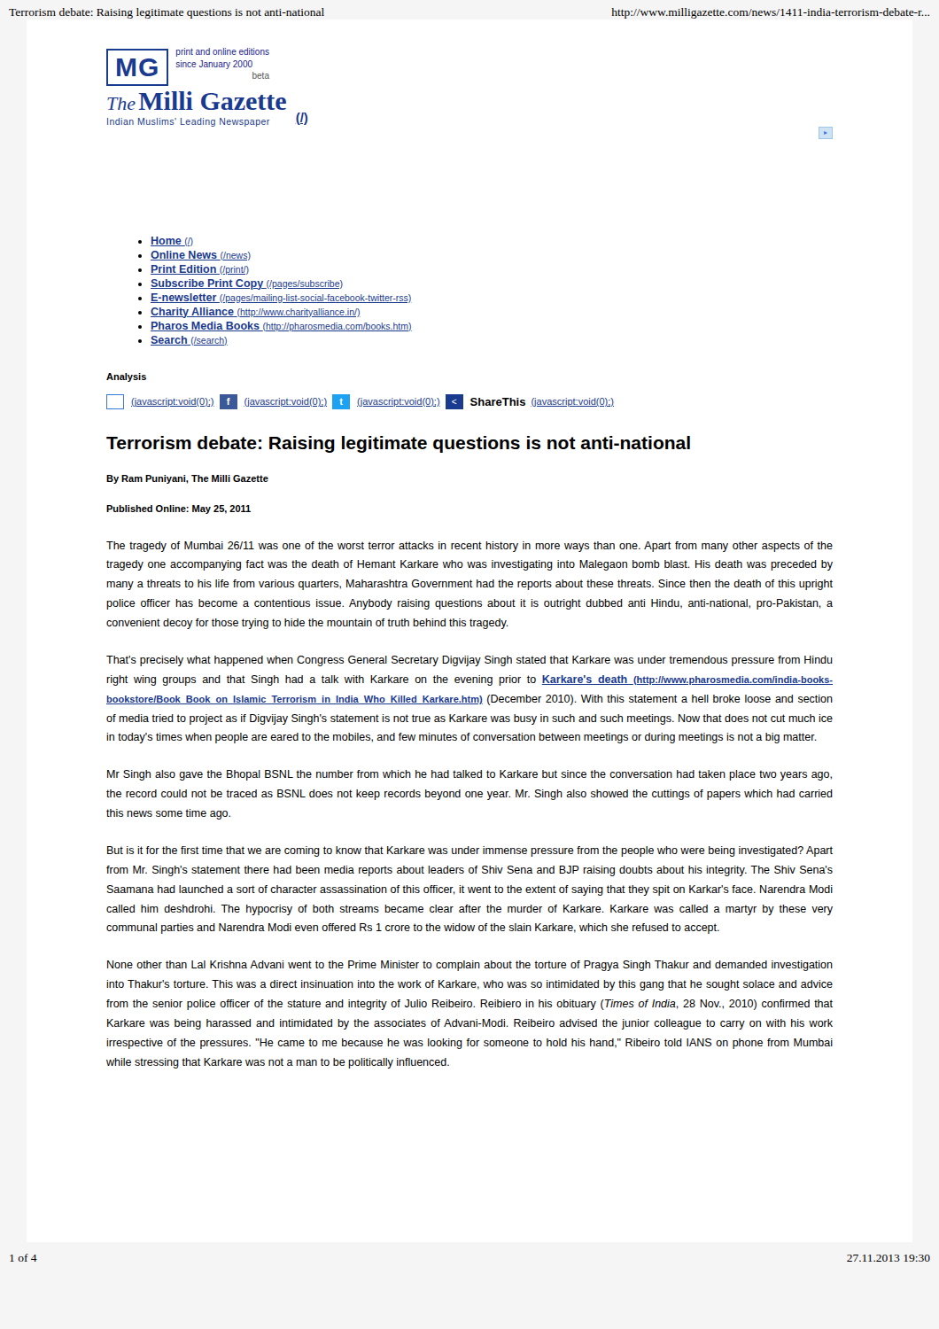Terrorism debate: Raising legitimate questions is not anti-national
http://www.milligazette.com/news/1411-india-terrorism-debate-r...
MG
print and online editions
since January 2000
beta
The Milli Gazette
Indian Muslims' Leading Newspaper
(/)
▸
Home (/)
Online News (/news)
Print Edition (/print/)
Subscribe Print Copy (/pages/subscribe)
E-newsletter (/pages/mailing-list-social-facebook-twitter-rss)
Charity Alliance (http://www.charityalliance.in/)
Pharos Media Books (http://pharosmedia.com/books.htm)
Search (/search)
Analysis
(javascript:void(0);) f(javascript:void(0);) t(javascript:void(0);) <ShareThis (javascript:void(0);)
Terrorism debate: Raising legitimate questions is not anti-national
By Ram Puniyani, The Milli Gazette
Published Online: May 25, 2011
The tragedy of Mumbai 26/11 was one of the worst terror attacks in recent history in more ways than one. Apart from many other aspects of the tragedy one accompanying fact was the death of Hemant Karkare who was investigating into Malegaon bomb blast. His death was preceded by many a threats to his life from various quarters, Maharashtra Government had the reports about these threats. Since then the death of this upright police officer has become a contentious issue. Anybody raising questions about it is outright dubbed anti Hindu, anti-national, pro-Pakistan, a convenient decoy for those trying to hide the mountain of truth behind this tragedy.
That's precisely what happened when Congress General Secretary Digvijay Singh stated that Karkare was under tremendous pressure from Hindu right wing groups and that Singh had a talk with Karkare on the evening prior to Karkare's death (http://www.pharosmedia.com/india-books-bookstore/Book_Book_on_Islamic_Terrorism_in_India_Who_Killed_Karkare.htm) (December 2010). With this statement a hell broke loose and section of media tried to project as if Digvijay Singh's statement is not true as Karkare was busy in such and such meetings. Now that does not cut much ice in today's times when people are eared to the mobiles, and few minutes of conversation between meetings or during meetings is not a big matter.
Mr Singh also gave the Bhopal BSNL the number from which he had talked to Karkare but since the conversation had taken place two years ago, the record could not be traced as BSNL does not keep records beyond one year. Mr. Singh also showed the cuttings of papers which had carried this news some time ago.
But is it for the first time that we are coming to know that Karkare was under immense pressure from the people who were being investigated? Apart from Mr. Singh's statement there had been media reports about leaders of Shiv Sena and BJP raising doubts about his integrity. The Shiv Sena's Saamana had launched a sort of character assassination of this officer, it went to the extent of saying that they spit on Karkar's face. Narendra Modi called him deshdrohi. The hypocrisy of both streams became clear after the murder of Karkare. Karkare was called a martyr by these very communal parties and Narendra Modi even offered Rs 1 crore to the widow of the slain Karkare, which she refused to accept.
None other than Lal Krishna Advani went to the Prime Minister to complain about the torture of Pragya Singh Thakur and demanded investigation into Thakur's torture. This was a direct insinuation into the work of Karkare, who was so intimidated by this gang that he sought solace and advice from the senior police officer of the stature and integrity of Julio Reibeiro. Reibiero in his obituary (Times of India, 28 Nov., 2010) confirmed that Karkare was being harassed and intimidated by the associates of Advani-Modi. Reibeiro advised the junior colleague to carry on with his work irrespective of the pressures. "He came to me because he was looking for someone to hold his hand," Ribeiro told IANS on phone from Mumbai while stressing that Karkare was not a man to be politically influenced.
1 of 4
27.11.2013 19:30